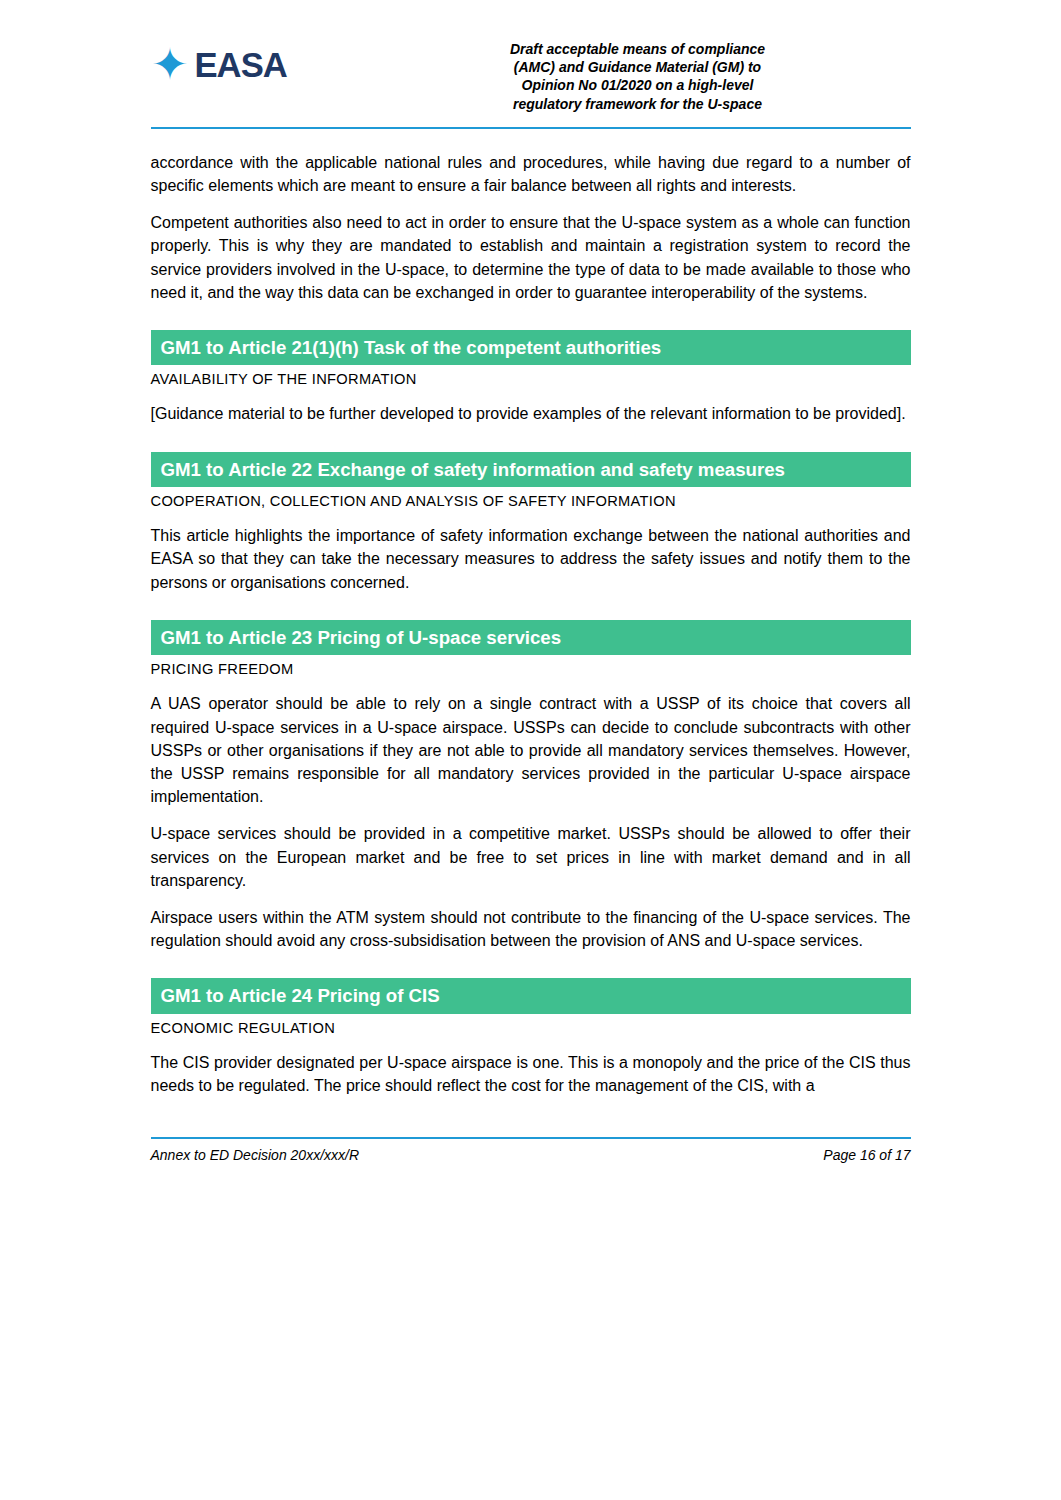✦ EASA
Draft acceptable means of compliance
(AMC) and Guidance Material (GM) to
Opinion No 01/2020 on a high-level
regulatory framework for the U-space
accordance with the applicable national rules and procedures, while having due regard to a number of specific elements which are meant to ensure a fair balance between all rights and interests.
Competent authorities also need to act in order to ensure that the U-space system as a whole can function properly. This is why they are mandated to establish and maintain a registration system to record the service providers involved in the U-space, to determine the type of data to be made available to those who need it, and the way this data can be exchanged in order to guarantee interoperability of the systems.
GM1 to Article 21(1)(h) Task of the competent authorities
AVAILABILITY OF THE INFORMATION
[Guidance material to be further developed to provide examples of the relevant information to be provided].
GM1 to Article 22 Exchange of safety information and safety measures
COOPERATION, COLLECTION AND ANALYSIS OF SAFETY INFORMATION
This article highlights the importance of safety information exchange between the national authorities and EASA so that they can take the necessary measures to address the safety issues and notify them to the persons or organisations concerned.
GM1 to Article 23 Pricing of U-space services
PRICING FREEDOM
A UAS operator should be able to rely on a single contract with a USSP of its choice that covers all required U-space services in a U-space airspace. USSPs can decide to conclude subcontracts with other USSPs or other organisations if they are not able to provide all mandatory services themselves. However, the USSP remains responsible for all mandatory services provided in the particular U-space airspace implementation.
U-space services should be provided in a competitive market. USSPs should be allowed to offer their services on the European market and be free to set prices in line with market demand and in all transparency.
Airspace users within the ATM system should not contribute to the financing of the U-space services. The regulation should avoid any cross-subsidisation between the provision of ANS and U-space services.
GM1 to Article 24 Pricing of CIS
ECONOMIC REGULATION
The CIS provider designated per U-space airspace is one. This is a monopoly and the price of the CIS thus needs to be regulated. The price should reflect the cost for the management of the CIS, with a
Annex to ED Decision 20xx/xxx/R Page 16 of 17